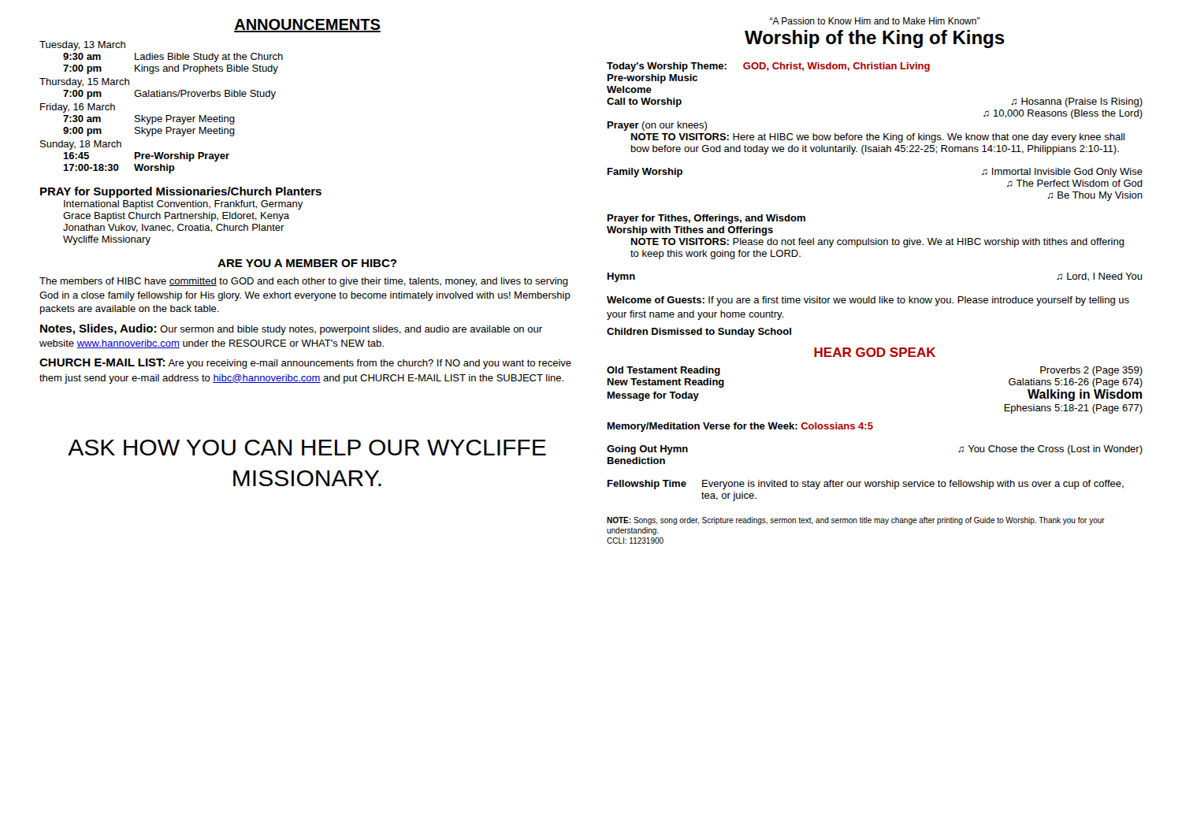ANNOUNCEMENTS
Tuesday, 13 March
9:30 am Ladies Bible Study at the Church
7:00 pm Kings and Prophets Bible Study
Thursday, 15 March
7:00 pm Galatians/Proverbs Bible Study
Friday, 16 March
7:30 am Skype Prayer Meeting
9:00 pm Skype Prayer Meeting
Sunday, 18 March
16:45 Pre-Worship Prayer
17:00-18:30 Worship
PRAY for Supported Missionaries/Church Planters
International Baptist Convention, Frankfurt, Germany
Grace Baptist Church Partnership, Eldoret, Kenya
Jonathan Vukov, Ivanec, Croatia, Church Planter
Wycliffe Missionary
ARE YOU A MEMBER OF HIBC?
The members of HIBC have committed to GOD and each other to give their time, talents, money, and lives to serving God in a close family fellowship for His glory. We exhort everyone to become intimately involved with us! Membership packets are available on the back table.
Notes, Slides, Audio: Our sermon and bible study notes, powerpoint slides, and audio are available on our website www.hannoveribc.com under the RESOURCE or WHAT's NEW tab.
CHURCH E-MAIL LIST: Are you receiving e-mail announcements from the church? If NO and you want to receive them just send your e-mail address to hibc@hannoveribc.com and put CHURCH E-MAIL LIST in the SUBJECT line.
ASK HOW YOU CAN HELP OUR WYCLIFFE MISSIONARY.
“A Passion to Know Him and to Make Him Known”
Worship of the King of Kings
Today's Worship Theme: GOD, Christ, Wisdom, Christian Living
Pre-worship Music
Welcome
Call to Worship Hosanna (Praise Is Rising)
10,000 Reasons (Bless the Lord)
Prayer (on our knees)
NOTE TO VISITORS: Here at HIBC we bow before the King of kings. We know that one day every knee shall bow before our God and today we do it voluntarily. (Isaiah 45:22-25; Romans 14:10-11, Philippians 2:10-11).
Family Worship Immortal Invisible God Only Wise
The Perfect Wisdom of God
Be Thou My Vision
Prayer for Tithes, Offerings, and Wisdom
Worship with Tithes and Offerings
NOTE TO VISITORS: Please do not feel any compulsion to give. We at HIBC worship with tithes and offering to keep this work going for the LORD.
Hymn Lord, I Need You
Welcome of Guests: If you are a first time visitor we would like to know you. Please introduce yourself by telling us your first name and your home country.
Children Dismissed to Sunday School
HEAR GOD SPEAK
Old Testament Reading Proverbs 2 (Page 359)
New Testament Reading Galatians 5:16-26 (Page 674)
Message for Today Walking in Wisdom
Ephesians 5:18-21 (Page 677)
Memory/Meditation Verse for the Week: Colossians 4:5
Going Out Hymn You Chose the Cross (Lost in Wonder)
Benediction
Fellowship Time Everyone is invited to stay after our worship service to fellowship with us over a cup of coffee, tea, or juice.
NOTE: Songs, song order, Scripture readings, sermon text, and sermon title may change after printing of Guide to Worship. Thank you for your understanding.
CCLI: 11231900